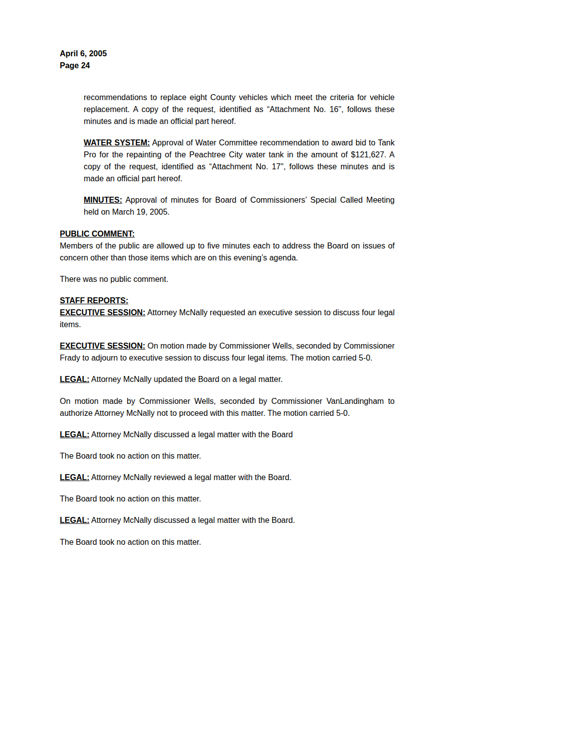April 6, 2005
Page 24
recommendations to replace eight County vehicles which meet the criteria for vehicle replacement. A copy of the request, identified as “Attachment No. 16", follows these minutes and is made an official part hereof.
WATER SYSTEM: Approval of Water Committee recommendation to award bid to Tank Pro for the repainting of the Peachtree City water tank in the amount of $121,627. A copy of the request, identified as “Attachment No. 17", follows these minutes and is made an official part hereof.
MINUTES: Approval of minutes for Board of Commissioners’ Special Called Meeting held on March 19, 2005.
PUBLIC COMMENT:
Members of the public are allowed up to five minutes each to address the Board on issues of concern other than those items which are on this evening’s agenda.
There was no public comment.
STAFF REPORTS:
EXECUTIVE SESSION: Attorney McNally requested an executive session to discuss four legal items.
EXECUTIVE SESSION: On motion made by Commissioner Wells, seconded by Commissioner Frady to adjourn to executive session to discuss four legal items. The motion carried 5-0.
LEGAL: Attorney McNally updated the Board on a legal matter.
On motion made by Commissioner Wells, seconded by Commissioner VanLandingham to authorize Attorney McNally not to proceed with this matter. The motion carried 5-0.
LEGAL: Attorney McNally discussed a legal matter with the Board
The Board took no action on this matter.
LEGAL: Attorney McNally reviewed a legal matter with the Board.
The Board took no action on this matter.
LEGAL: Attorney McNally discussed a legal matter with the Board.
The Board took no action on this matter.